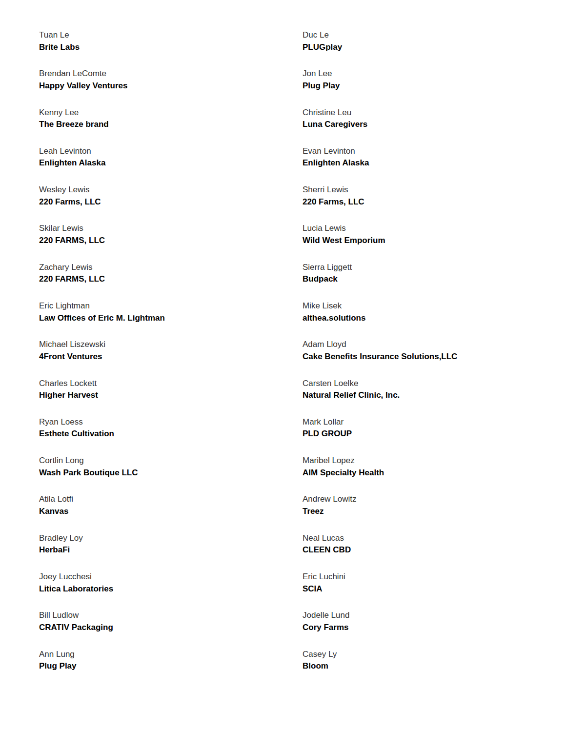Tuan Le
Brite Labs
Duc Le
PLUGplay
Brendan LeComte
Happy Valley Ventures
Jon Lee
Plug Play
Kenny Lee
The Breeze brand
Christine Leu
Luna Caregivers
Leah Levinton
Enlighten Alaska
Evan Levinton
Enlighten Alaska
Wesley Lewis
220 Farms, LLC
Sherri Lewis
220 Farms, LLC
Skilar Lewis
220 FARMS, LLC
Lucia Lewis
Wild West Emporium
Zachary Lewis
220 FARMS, LLC
Sierra Liggett
Budpack
Eric Lightman
Law Offices of Eric M. Lightman
Mike Lisek
althea.solutions
Michael Liszewski
4Front Ventures
Adam Lloyd
Cake Benefits Insurance Solutions,LLC
Charles Lockett
Higher Harvest
Carsten Loelke
Natural Relief Clinic, Inc.
Ryan Loess
Esthete Cultivation
Mark Lollar
PLD GROUP
Cortlin Long
Wash Park Boutique LLC
Maribel Lopez
AIM Specialty Health
Atila Lotfi
Kanvas
Andrew Lowitz
Treez
Bradley Loy
HerbaFi
Neal Lucas
CLEEN CBD
Joey Lucchesi
Litica Laboratories
Eric Luchini
SCIA
Bill Ludlow
CRATIV Packaging
Jodelle Lund
Cory Farms
Ann Lung
Plug Play
Casey Ly
Bloom